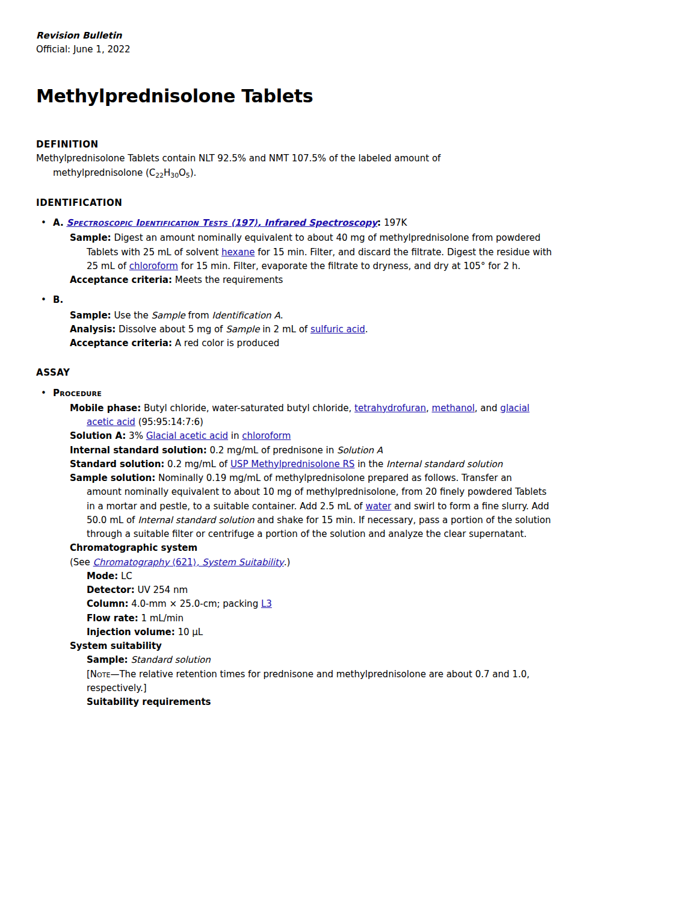Revision Bulletin
Official: June 1, 2022
Methylprednisolone Tablets
Definition
Methylprednisolone Tablets contain NLT 92.5% and NMT 107.5% of the labeled amount of
methylprednisolone (C22H30O5).
Identification
A. Spectroscopic Identification Tests ⟨197⟩, Infrared Spectroscopy: 197K
Sample: Digest an amount nominally equivalent to about 40 mg of methylprednisolone from powdered
Tablets with 25 mL of solvent hexane for 15 min. Filter, and discard the filtrate. Digest the residue with
25 mL of chloroform for 15 min. Filter, evaporate the filtrate to dryness, and dry at 105° for 2 h.
Acceptance criteria: Meets the requirements
B.
Sample: Use the Sample from Identification A.
Analysis: Dissolve about 5 mg of Sample in 2 mL of sulfuric acid.
Acceptance criteria: A red color is produced
Assay
Procedure
Mobile phase: Butyl chloride, water-saturated butyl chloride, tetrahydrofuran, methanol, and glacial
acetic acid (95:95:14:7:6)
Solution A: 3% Glacial acetic acid in chloroform
Internal standard solution: 0.2 mg/mL of prednisone in Solution A
Standard solution: 0.2 mg/mL of USP Methylprednisolone RS in the Internal standard solution
Sample solution: Nominally 0.19 mg/mL of methylprednisolone prepared as follows. Transfer an
amount nominally equivalent to about 10 mg of methylprednisolone, from 20 finely powdered Tablets
in a mortar and pestle, to a suitable container. Add 2.5 mL of water and swirl to form a fine slurry. Add
50.0 mL of Internal standard solution and shake for 15 min. If necessary, pass a portion of the solution
through a suitable filter or centrifuge a portion of the solution and analyze the clear supernatant.
Chromatographic system
(See Chromatography ⟨621⟩, System Suitability.)
Mode: LC
Detector: UV 254 nm
Column: 4.0-mm × 25.0-cm; packing L3
Flow rate: 1 mL/min
Injection volume: 10 µL
System suitability
Sample: Standard solution
[Note—The relative retention times for prednisone and methylprednisolone are about 0.7 and 1.0,
respectively.]
Suitability requirements